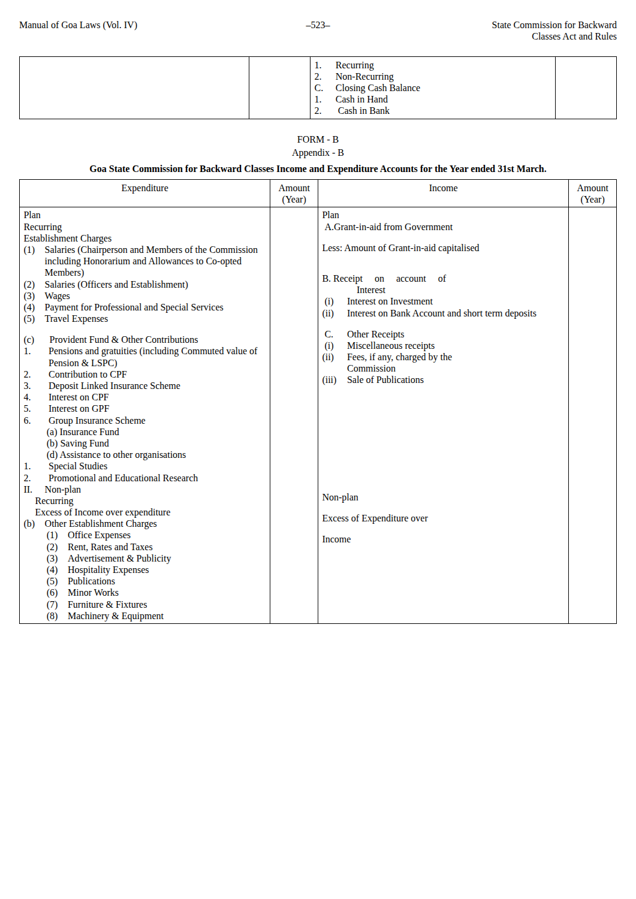Manual of Goa Laws (Vol. IV)
–523–
State Commission for Backward
Classes Act and Rules
| | | 1. Recurring 2. Non-Recurring C. Closing Cash Balance 1. Cash in Hand 2. Cash in Bank | |
FORM - B
Appendix - B
Goa State Commission for Backward Classes Income and Expenditure Accounts for the Year ended 31st March.
| Expenditure | Amount (Year) | Income | Amount (Year) |
| --- | --- | --- | --- |
| Plan Recurring Establishment Charges (1) Salaries (Chairperson and Members of the Commission including Honorarium and Allowances to Co-opted Members) (2) Salaries (Officers and Establishment) (3) Wages (4) Payment for Professional and Special Services (5) Travel Expenses (c) Provident Fund & Other Contributions 1. Pensions and gratuities (including Commuted value of Pension & LSPC) 2. Contribution to CPF 3. Deposit Linked Insurance Scheme 4. Interest on CPF 5. Interest on GPF 6. Group Insurance Scheme (a) Insurance Fund (b) Saving Fund (d) Assistance to other organisations 1. Special Studies 2. Promotional and Educational Research II. Non-plan Recurring Excess of Income over expenditure (b) Other Establishment Charges (1) Office Expenses (2) Rent, Rates and Taxes (3) Advertisement & Publicity (4) Hospitality Expenses (5) Publications (6) Minor Works (7) Furniture & Fixtures (8) Machinery & Equipment | | Plan A.Grant-in-aid from Government Less: Amount of Grant-in-aid capitalised B. Receipt on account of Interest (i) Interest on Investment (ii) Interest on Bank Account and short term deposits C. Other Receipts (i) Miscellaneous receipts (ii) Fees, if any, charged by the Commission (iii) Sale of Publications Non-plan Excess of Expenditure over Income | |